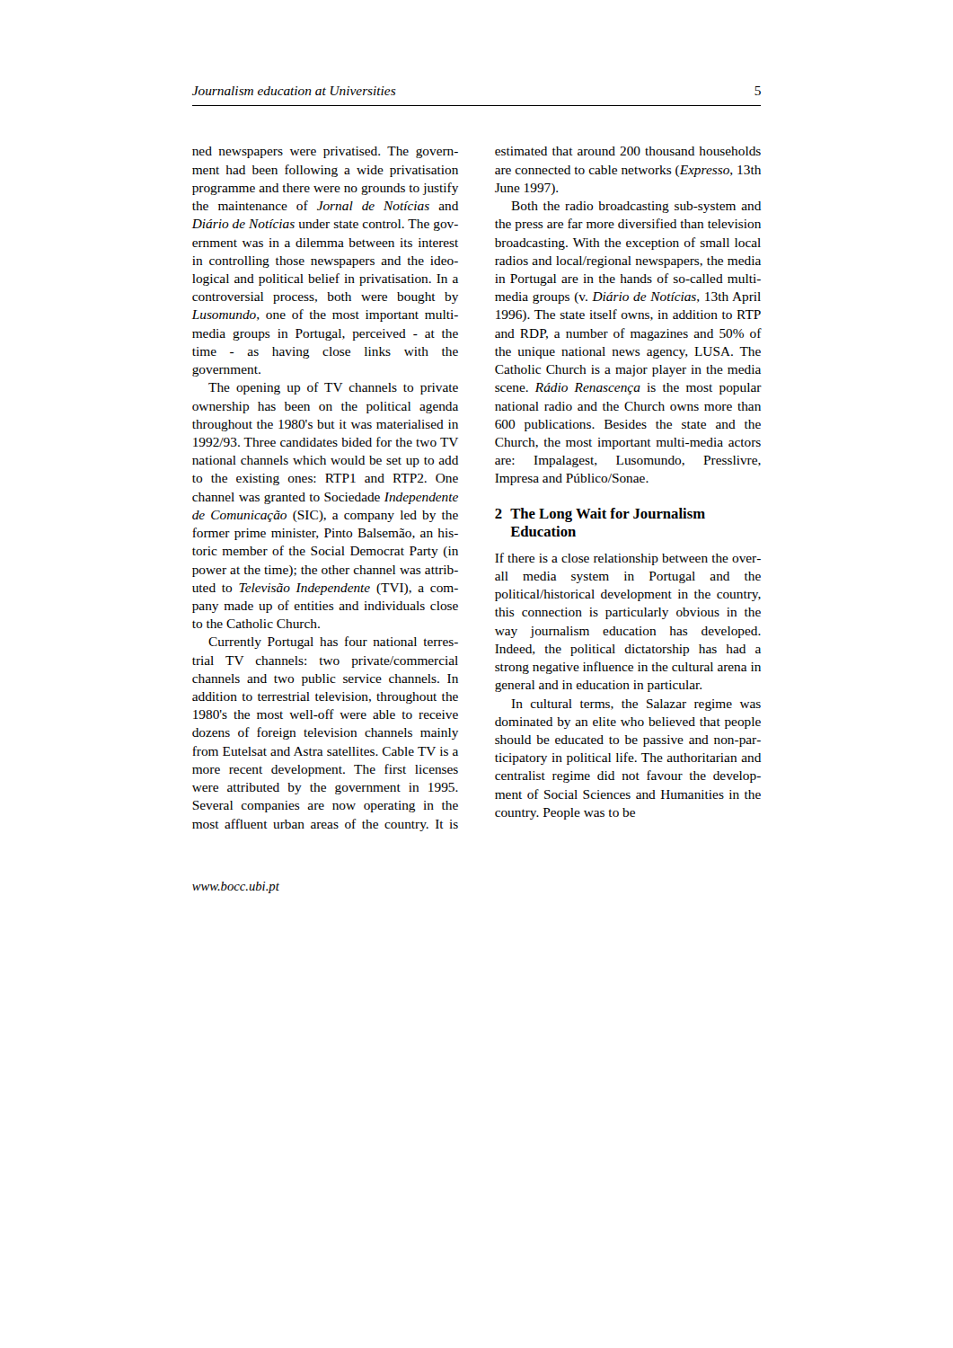Journalism education at Universities 5
ned newspapers were privatised. The government had been following a wide privatisation programme and there were no grounds to justify the maintenance of Jornal de Notícias and Diário de Notícias under state control. The government was in a dilemma between its interest in controlling those newspapers and the ideological and political belief in privatisation. In a controversial process, both were bought by Lusomundo, one of the most important multi-media groups in Portugal, perceived - at the time - as having close links with the government.
The opening up of TV channels to private ownership has been on the political agenda throughout the 1980's but it was materialised in 1992/93. Three candidates bided for the two TV national channels which would be set up to add to the existing ones: RTP1 and RTP2. One channel was granted to Sociedade Independente de Comunicação (SIC), a company led by the former prime minister, Pinto Balsemão, an historic member of the Social Democrat Party (in power at the time); the other channel was attributed to Televisão Independente (TVI), a company made up of entities and individuals close to the Catholic Church.
Currently Portugal has four national terrestrial TV channels: two private/commercial channels and two public service channels. In addition to terrestrial television, throughout the 1980's the most well-off were able to receive dozens of foreign television channels mainly from Eutelsat and Astra satellites. Cable TV is a more recent development. The first licenses were attributed by the government in 1995. Several companies are now operating in the most affluent urban areas of the country. It is estimated that around 200 thousand households are connected to cable networks (Expresso, 13th June 1997).
Both the radio broadcasting sub-system and the press are far more diversified than television broadcasting. With the exception of small local radios and local/regional newspapers, the media in Portugal are in the hands of so-called multi-media groups (v. Diário de Notícias, 13th April 1996). The state itself owns, in addition to RTP and RDP, a number of magazines and 50% of the unique national news agency, LUSA. The Catholic Church is a major player in the media scene. Rádio Renascença is the most popular national radio and the Church owns more than 600 publications. Besides the state and the Church, the most important multi-media actors are: Impalagest, Lusomundo, Presslivre, Impresa and Público/Sonae.
2 The Long Wait for Journalism Education
If there is a close relationship between the overall media system in Portugal and the political/historical development in the country, this connection is particularly obvious in the way journalism education has developed. Indeed, the political dictatorship has had a strong negative influence in the cultural arena in general and in education in particular.
In cultural terms, the Salazar regime was dominated by an elite who believed that people should be educated to be passive and non-participatory in political life. The authoritarian and centralist regime did not favour the development of Social Sciences and Humanities in the country. People was to be
www.bocc.ubi.pt